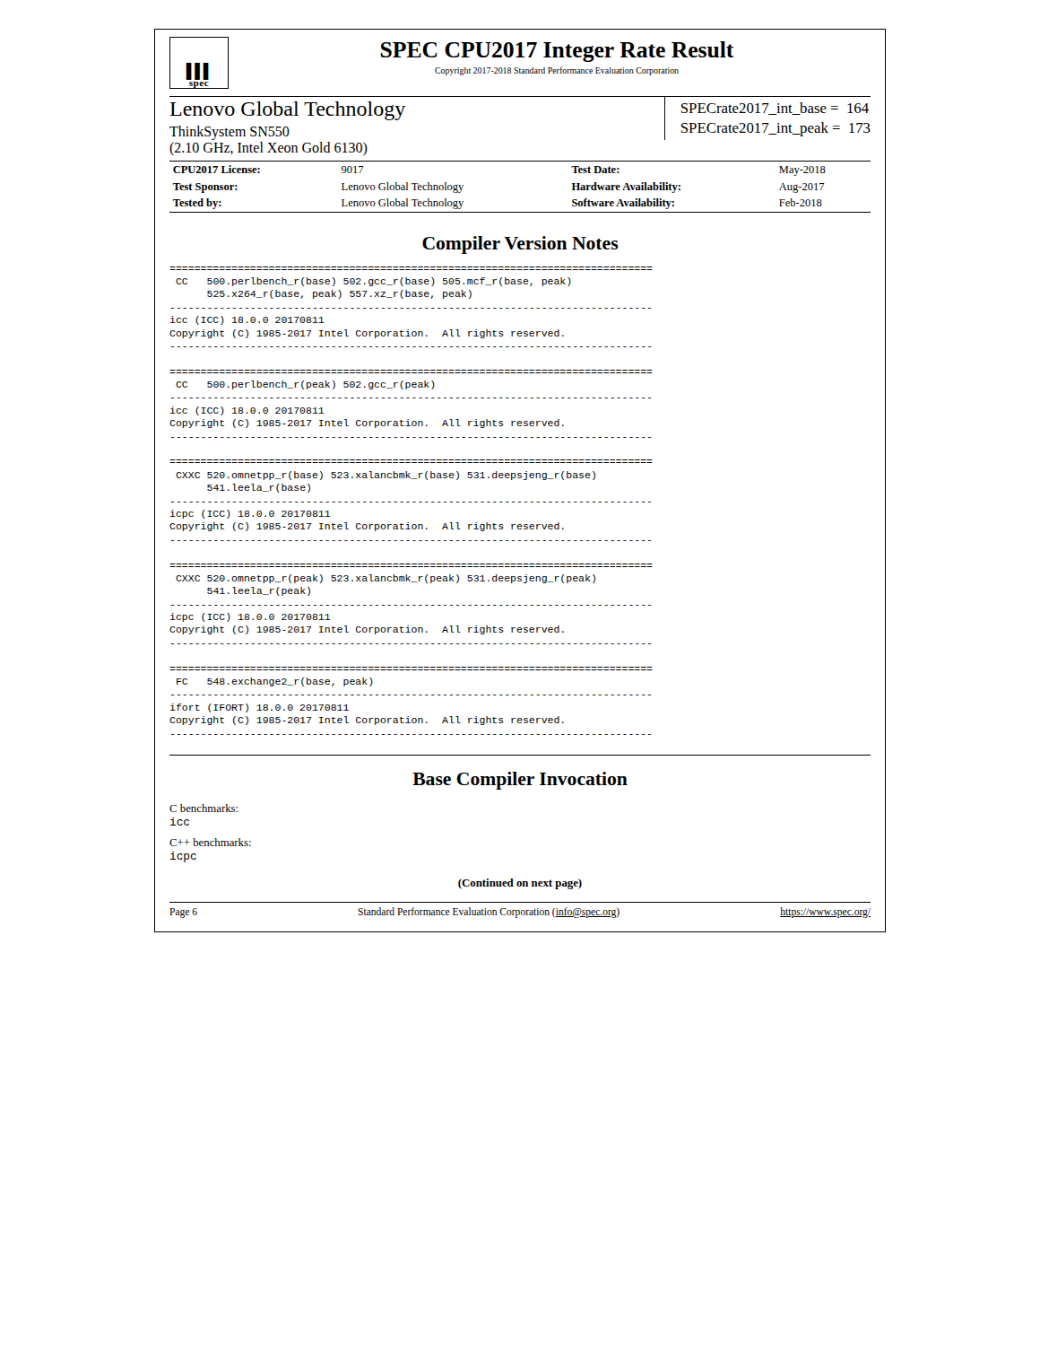▌▌▌
spec
SPEC CPU2017 Integer Rate Result
Copyright 2017-2018 Standard Performance Evaluation Corporation
Lenovo Global Technology
ThinkSystem SN550
(2.10 GHz, Intel Xeon Gold 6130)
SPECrate2017_int_base = 164
SPECrate2017_int_peak = 173
| CPU2017 License: | 9017 | Test Date: | May-2018 |
| Test Sponsor: | Lenovo Global Technology | Hardware Availability: | Aug-2017 |
| Tested by: | Lenovo Global Technology | Software Availability: | Feb-2018 |
Compiler Version Notes
==============================================================================
 CC   500.perlbench_r(base) 502.gcc_r(base) 505.mcf_r(base, peak)
      525.x264_r(base, peak) 557.xz_r(base, peak)
------------------------------------------------------------------------------
icc (ICC) 18.0.0 20170811
Copyright (C) 1985-2017 Intel Corporation.  All rights reserved.
------------------------------------------------------------------------------

==============================================================================
 CC   500.perlbench_r(peak) 502.gcc_r(peak)
------------------------------------------------------------------------------
icc (ICC) 18.0.0 20170811
Copyright (C) 1985-2017 Intel Corporation.  All rights reserved.
------------------------------------------------------------------------------

==============================================================================
 CXXC 520.omnetpp_r(base) 523.xalancbmk_r(base) 531.deepsjeng_r(base)
      541.leela_r(base)
------------------------------------------------------------------------------
icpc (ICC) 18.0.0 20170811
Copyright (C) 1985-2017 Intel Corporation.  All rights reserved.
------------------------------------------------------------------------------

==============================================================================
 CXXC 520.omnetpp_r(peak) 523.xalancbmk_r(peak) 531.deepsjeng_r(peak)
      541.leela_r(peak)
------------------------------------------------------------------------------
icpc (ICC) 18.0.0 20170811
Copyright (C) 1985-2017 Intel Corporation.  All rights reserved.
------------------------------------------------------------------------------

==============================================================================
 FC   548.exchange2_r(base, peak)
------------------------------------------------------------------------------
ifort (IFORT) 18.0.0 20170811
Copyright (C) 1985-2017 Intel Corporation.  All rights reserved.
------------------------------------------------------------------------------
Base Compiler Invocation
C benchmarks:
icc
C++ benchmarks:
icpc
(Continued on next page)
Page 6 Standard Performance Evaluation Corporation (info@spec.org) https://www.spec.org/